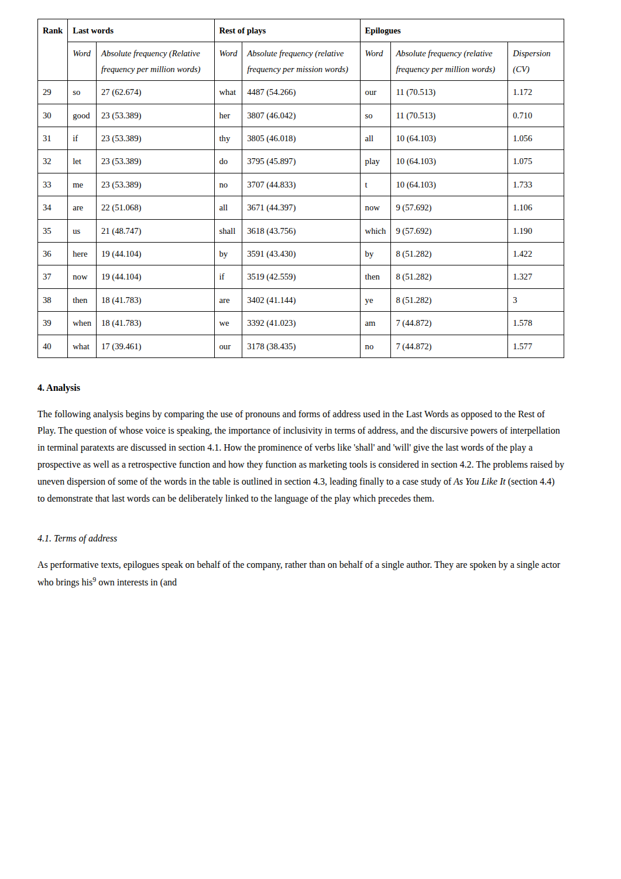| Rank | Last words | Rest of plays | Epilogues |
| --- | --- | --- | --- |
| Word | Absolute frequency (Relative frequency per million words) | Word | Absolute frequency (relative frequency per mission words) | Word | Absolute frequency (relative frequency per million words) | Dispersion (CV) |
| 29 | so | 27 (62.674) | what | 4487 (54.266) | our | 11 (70.513) | 1.172 |
| 30 | good | 23 (53.389) | her | 3807 (46.042) | so | 11 (70.513) | 0.710 |
| 31 | if | 23 (53.389) | thy | 3805 (46.018) | all | 10 (64.103) | 1.056 |
| 32 | let | 23 (53.389) | do | 3795 (45.897) | play | 10 (64.103) | 1.075 |
| 33 | me | 23 (53.389) | no | 3707 (44.833) | t | 10 (64.103) | 1.733 |
| 34 | are | 22 (51.068) | all | 3671 (44.397) | now | 9 (57.692) | 1.106 |
| 35 | us | 21 (48.747) | shall | 3618 (43.756) | which | 9 (57.692) | 1.190 |
| 36 | here | 19 (44.104) | by | 3591 (43.430) | by | 8 (51.282) | 1.422 |
| 37 | now | 19 (44.104) | if | 3519 (42.559) | then | 8 (51.282) | 1.327 |
| 38 | then | 18 (41.783) | are | 3402 (41.144) | ye | 8 (51.282) | 3 |
| 39 | when | 18 (41.783) | we | 3392 (41.023) | am | 7 (44.872) | 1.578 |
| 40 | what | 17 (39.461) | our | 3178 (38.435) | no | 7 (44.872) | 1.577 |
4. Analysis
The following analysis begins by comparing the use of pronouns and forms of address used in the Last Words as opposed to the Rest of Play. The question of whose voice is speaking, the importance of inclusivity in terms of address, and the discursive powers of interpellation in terminal paratexts are discussed in section 4.1. How the prominence of verbs like 'shall' and 'will' give the last words of the play a prospective as well as a retrospective function and how they function as marketing tools is considered in section 4.2. The problems raised by uneven dispersion of some of the words in the table is outlined in section 4.3, leading finally to a case study of As You Like It (section 4.4) to demonstrate that last words can be deliberately linked to the language of the play which precedes them.
4.1. Terms of address
As performative texts, epilogues speak on behalf of the company, rather than on behalf of a single author. They are spoken by a single actor who brings his9 own interests in (and